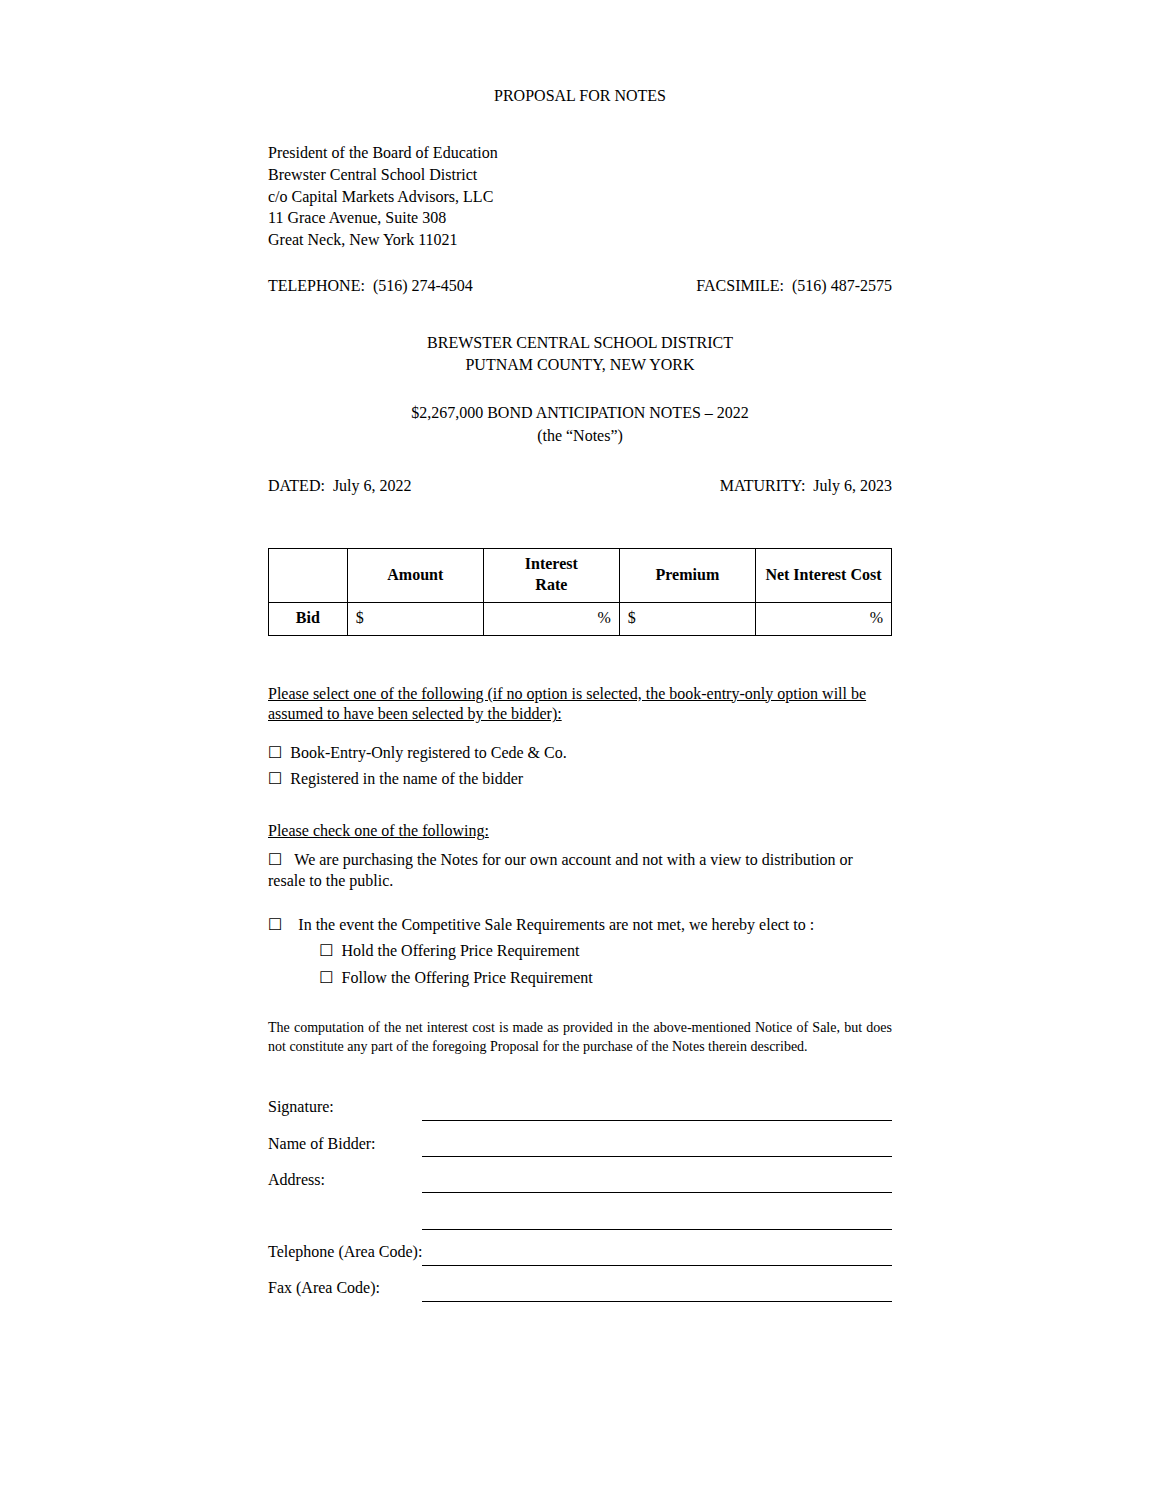PROPOSAL FOR NOTES
President of the Board of Education
Brewster Central School District
c/o Capital Markets Advisors, LLC
11 Grace Avenue, Suite 308
Great Neck, New York 11021
TELEPHONE: (516) 274-4504 FACSIMILE: (516) 487-2575
BREWSTER CENTRAL SCHOOL DISTRICT
PUTNAM COUNTY, NEW YORK
$2,267,000 BOND ANTICIPATION NOTES – 2022
(the “Notes”)
DATED: July 6, 2022 MATURITY: July 6, 2023
| | Amount | Interest Rate | Premium | Net Interest Cost |
| --- | --- | --- | --- | --- |
| Bid | $ | % | $ | % |
Please select one of the following (if no option is selected, the book-entry-only option will be assumed to have been selected by the bidder):
☐Book-Entry-Only registered to Cede & Co.
☐Registered in the name of the bidder
Please check one of the following:
☐ We are purchasing the Notes for our own account and not with a view to distribution or resale to the public.
☐ In the event the Competitive Sale Requirements are not met, we hereby elect to :
☐Hold the Offering Price Requirement
☐Follow the Offering Price Requirement
The computation of the net interest cost is made as provided in the above-mentioned Notice of Sale, but does not constitute any part of the foregoing Proposal for the purchase of the Notes therein described.
| Signature: | |
| Name of Bidder: | |
| Address: | |
| Telephone (Area Code): | |
| Fax (Area Code): | |